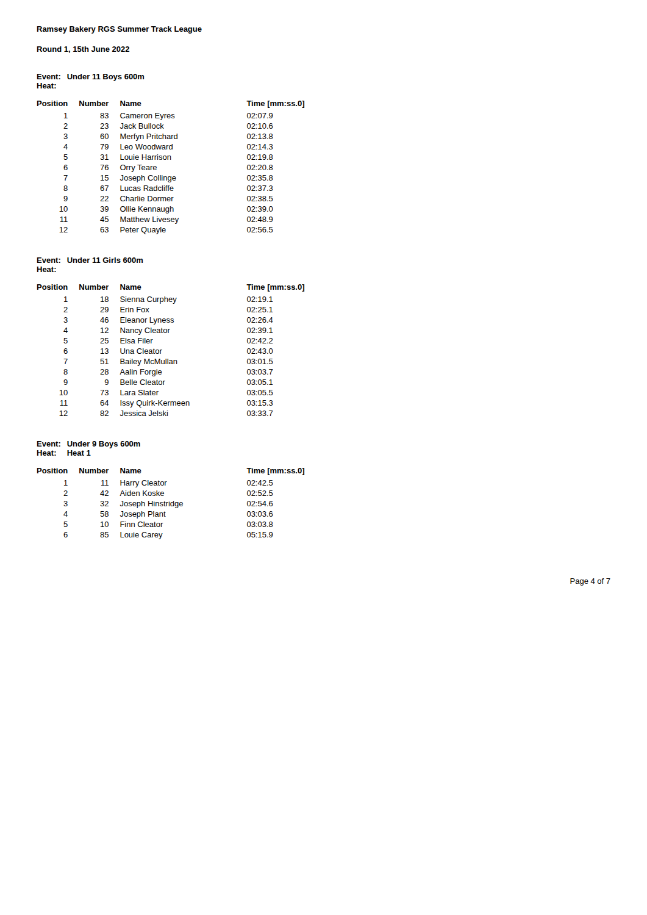Ramsey Bakery RGS Summer Track League
Round 1, 15th June 2022
| Event: | Under 11 Boys 600m |
| Heat: | |
| Position | Number | Name | Time [mm:ss.0] |
| --- | --- | --- | --- |
| 1 | 83 | Cameron Eyres | 02:07.9 |
| 2 | 23 | Jack Bullock | 02:10.6 |
| 3 | 60 | Merfyn Pritchard | 02:13.8 |
| 4 | 79 | Leo Woodward | 02:14.3 |
| 5 | 31 | Louie Harrison | 02:19.8 |
| 6 | 76 | Orry Teare | 02:20.8 |
| 7 | 15 | Joseph Collinge | 02:35.8 |
| 8 | 67 | Lucas Radcliffe | 02:37.3 |
| 9 | 22 | Charlie Dormer | 02:38.5 |
| 10 | 39 | Ollie Kennaugh | 02:39.0 |
| 11 | 45 | Matthew Livesey | 02:48.9 |
| 12 | 63 | Peter Quayle | 02:56.5 |
| Event: | Under 11 Girls 600m |
| Heat: | |
| Position | Number | Name | Time [mm:ss.0] |
| --- | --- | --- | --- |
| 1 | 18 | Sienna Curphey | 02:19.1 |
| 2 | 29 | Erin Fox | 02:25.1 |
| 3 | 46 | Eleanor Lyness | 02:26.4 |
| 4 | 12 | Nancy Cleator | 02:39.1 |
| 5 | 25 | Elsa Filer | 02:42.2 |
| 6 | 13 | Una Cleator | 02:43.0 |
| 7 | 51 | Bailey McMullan | 03:01.5 |
| 8 | 28 | Aalin Forgie | 03:03.7 |
| 9 | 9 | Belle Cleator | 03:05.1 |
| 10 | 73 | Lara Slater | 03:05.5 |
| 11 | 64 | Issy Quirk-Kermeen | 03:15.3 |
| 12 | 82 | Jessica Jelski | 03:33.7 |
| Event: | Under 9 Boys 600m |
| Heat: | Heat 1 |
| Position | Number | Name | Time [mm:ss.0] |
| --- | --- | --- | --- |
| 1 | 11 | Harry Cleator | 02:42.5 |
| 2 | 42 | Aiden Koske | 02:52.5 |
| 3 | 32 | Joseph Hinstridge | 02:54.6 |
| 4 | 58 | Joseph Plant | 03:03.6 |
| 5 | 10 | Finn Cleator | 03:03.8 |
| 6 | 85 | Louie Carey | 05:15.9 |
Page 4 of 7